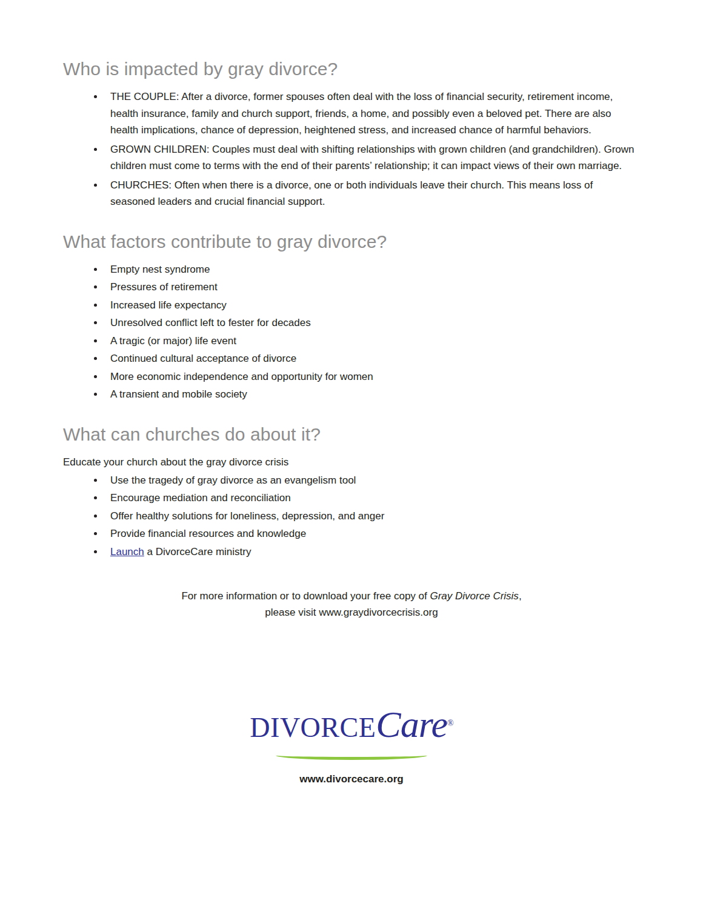Who is impacted by gray divorce?
THE COUPLE: After a divorce, former spouses often deal with the loss of financial security, retirement income, health insurance, family and church support, friends, a home, and possibly even a beloved pet. There are also health implications, chance of depression, heightened stress, and increased chance of harmful behaviors.
GROWN CHILDREN: Couples must deal with shifting relationships with grown children (and grandchildren). Grown children must come to terms with the end of their parents’ relationship; it can impact views of their own marriage.
CHURCHES: Often when there is a divorce, one or both individuals leave their church. This means loss of seasoned leaders and crucial financial support.
What factors contribute to gray divorce?
Empty nest syndrome
Pressures of retirement
Increased life expectancy
Unresolved conflict left to fester for decades
A tragic (or major) life event
Continued cultural acceptance of divorce
More economic independence and opportunity for women
A transient and mobile society
What can churches do about it?
Educate your church about the gray divorce crisis
Use the tragedy of gray divorce as an evangelism tool
Encourage mediation and reconciliation
Offer healthy solutions for loneliness, depression, and anger
Provide financial resources and knowledge
Launch a DivorceCare ministry
For more information or to download your free copy of Gray Divorce Crisis,
please visit www.graydivorcecrisis.org
DIVORCECare®
www.divorcecare.org